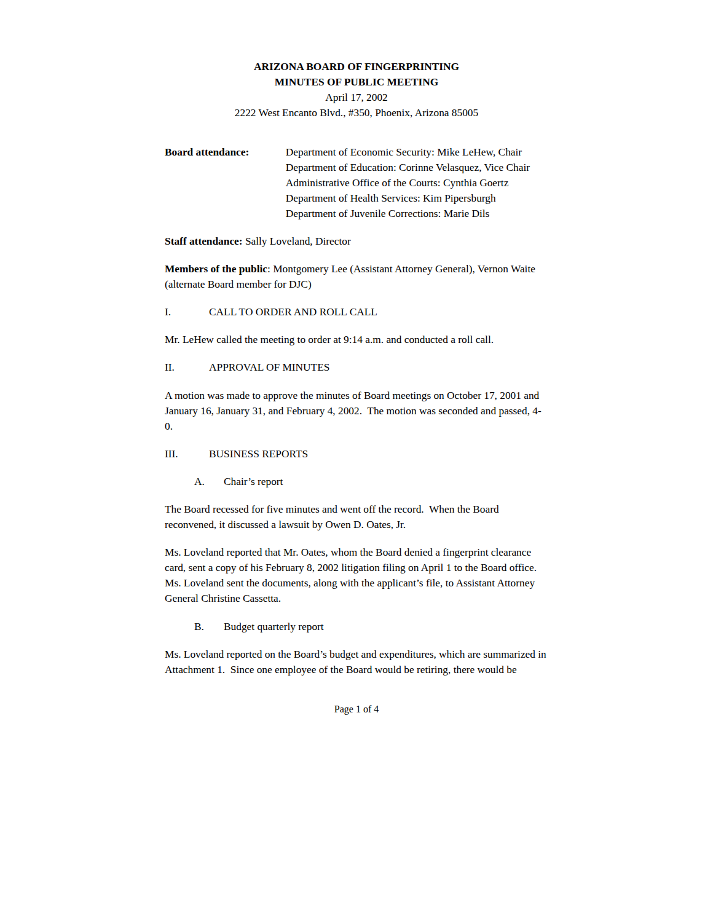ARIZONA BOARD OF FINGERPRINTING
MINUTES OF PUBLIC MEETING
April 17, 2002
2222 West Encanto Blvd., #350, Phoenix, Arizona 85005
Board attendance:
Department of Economic Security: Mike LeHew, Chair
Department of Education: Corinne Velasquez, Vice Chair
Administrative Office of the Courts: Cynthia Goertz
Department of Health Services: Kim Pipersburgh
Department of Juvenile Corrections: Marie Dils
Staff attendance: Sally Loveland, Director
Members of the public: Montgomery Lee (Assistant Attorney General), Vernon Waite (alternate Board member for DJC)
I.
CALL TO ORDER AND ROLL CALL
Mr. LeHew called the meeting to order at 9:14 a.m. and conducted a roll call.
II.
APPROVAL OF MINUTES
A motion was made to approve the minutes of Board meetings on October 17, 2001 and January 16, January 31, and February 4, 2002. The motion was seconded and passed, 4-0.
III.
BUSINESS REPORTS
A.
Chair’s report
The Board recessed for five minutes and went off the record. When the Board reconvened, it discussed a lawsuit by Owen D. Oates, Jr.
Ms. Loveland reported that Mr. Oates, whom the Board denied a fingerprint clearance card, sent a copy of his February 8, 2002 litigation filing on April 1 to the Board office. Ms. Loveland sent the documents, along with the applicant’s file, to Assistant Attorney General Christine Cassetta.
B.
Budget quarterly report
Ms. Loveland reported on the Board’s budget and expenditures, which are summarized in Attachment 1. Since one employee of the Board would be retiring, there would be
Page 1 of 4